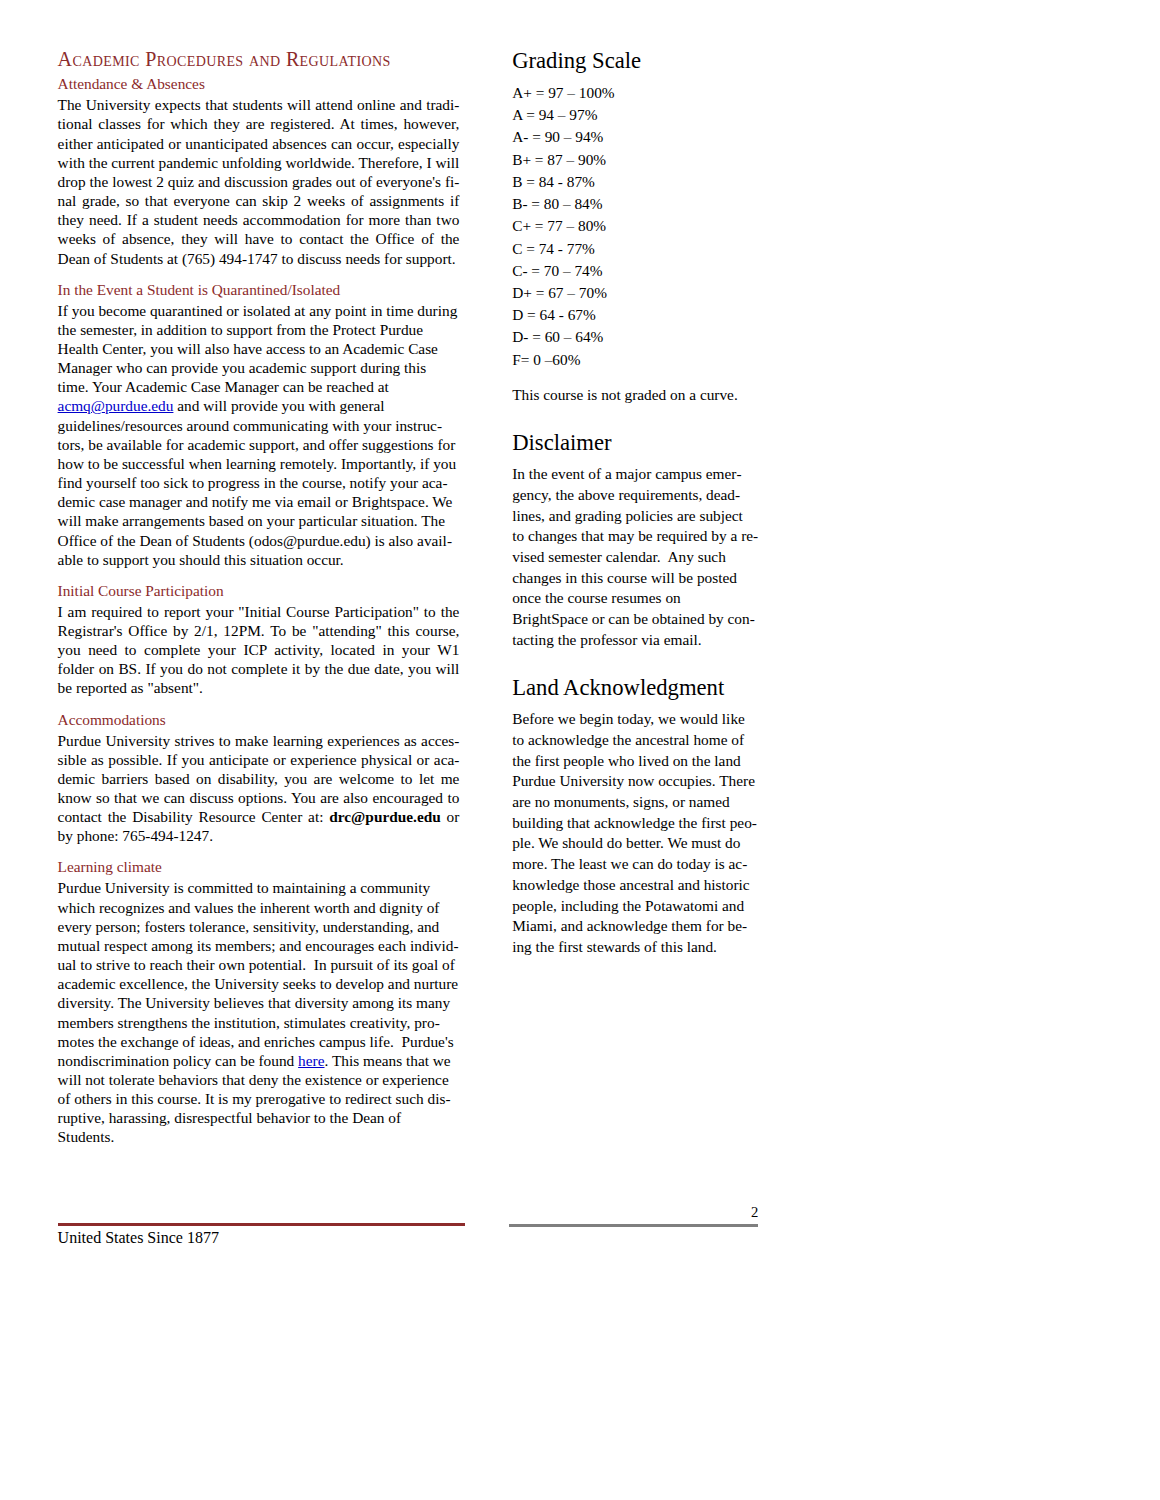Academic Procedures and Regulations
Attendance & Absences
The University expects that students will attend online and traditional classes for which they are registered. At times, however, either anticipated or unanticipated absences can occur, especially with the current pandemic unfolding worldwide. Therefore, I will drop the lowest 2 quiz and discussion grades out of everyone's final grade, so that everyone can skip 2 weeks of assignments if they need. If a student needs accommodation for more than two weeks of absence, they will have to contact the Office of the Dean of Students at (765) 494-1747 to discuss needs for support.
In the Event a Student is Quarantined/Isolated
If you become quarantined or isolated at any point in time during the semester, in addition to support from the Protect Purdue Health Center, you will also have access to an Academic Case Manager who can provide you academic support during this time. Your Academic Case Manager can be reached at acmq@purdue.edu and will provide you with general guidelines/resources around communicating with your instructors, be available for academic support, and offer suggestions for how to be successful when learning remotely. Importantly, if you find yourself too sick to progress in the course, notify your academic case manager and notify me via email or Brightspace. We will make arrangements based on your particular situation. The Office of the Dean of Students (odos@purdue.edu) is also available to support you should this situation occur.
Initial Course Participation
I am required to report your "Initial Course Participation" to the Registrar's Office by 2/1, 12PM. To be "attending" this course, you need to complete your ICP activity, located in your W1 folder on BS. If you do not complete it by the due date, you will be reported as "absent".
Accommodations
Purdue University strives to make learning experiences as accessible as possible. If you anticipate or experience physical or academic barriers based on disability, you are welcome to let me know so that we can discuss options. You are also encouraged to contact the Disability Resource Center at: drc@purdue.edu or by phone: 765-494-1247.
Learning climate
Purdue University is committed to maintaining a community which recognizes and values the inherent worth and dignity of every person; fosters tolerance, sensitivity, understanding, and mutual respect among its members; and encourages each individual to strive to reach their own potential. In pursuit of its goal of academic excellence, the University seeks to develop and nurture diversity. The University believes that diversity among its many members strengthens the institution, stimulates creativity, promotes the exchange of ideas, and enriches campus life. Purdue's nondiscrimination policy can be found here. This means that we will not tolerate behaviors that deny the existence or experience of others in this course. It is my prerogative to redirect such disruptive, harassing, disrespectful behavior to the Dean of Students.
Grading Scale
A+ = 97 – 100%
A = 94 – 97%
A- = 90 – 94%
B+ = 87 – 90%
B = 84 - 87%
B- = 80 – 84%
C+ = 77 – 80%
C = 74 - 77%
C- = 70 – 74%
D+ = 67 – 70%
D = 64 - 67%
D- = 60 – 64%
F= 0 –60%
This course is not graded on a curve.
Disclaimer
In the event of a major campus emergency, the above requirements, deadlines, and grading policies are subject to changes that may be required by a revised semester calendar. Any such changes in this course will be posted once the course resumes on BrightSpace or can be obtained by contacting the professor via email.
Land Acknowledgment
Before we begin today, we would like to acknowledge the ancestral home of the first people who lived on the land Purdue University now occupies. There are no monuments, signs, or named building that acknowledge the first people. We should do better. We must do more. The least we can do today is acknowledge those ancestral and historic people, including the Potawatomi and Miami, and acknowledge them for being the first stewards of this land.
2
United States Since 1877